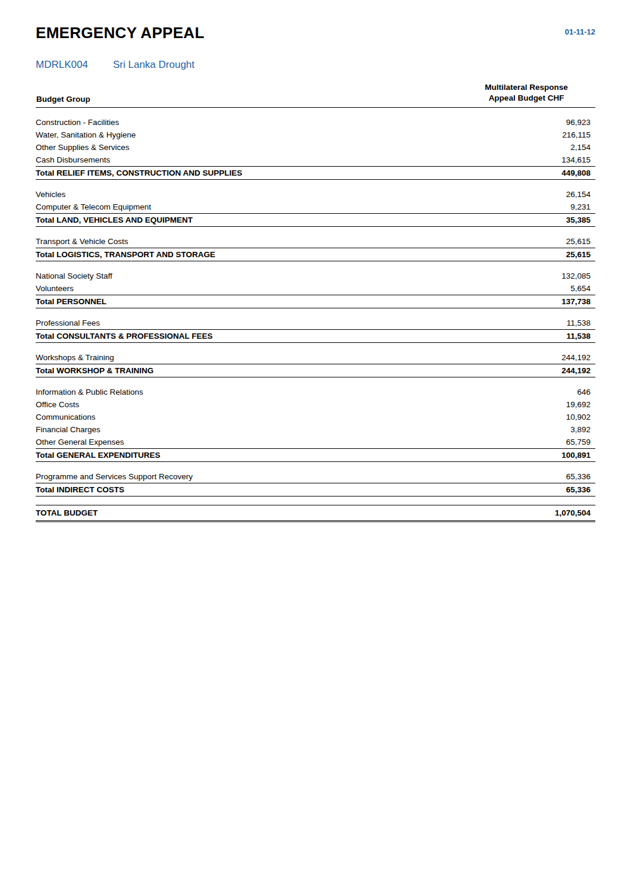EMERGENCY APPEAL
01-11-12
MDRLK004 Sri Lanka Drought
| Budget Group | Multilateral Response Appeal Budget CHF |
| --- | --- |
| Construction - Facilities | 96,923 |
| Water, Sanitation & Hygiene | 216,115 |
| Other Supplies & Services | 2,154 |
| Cash Disbursements | 134,615 |
| Total RELIEF ITEMS, CONSTRUCTION AND SUPPLIES | 449,808 |
| Vehicles | 26,154 |
| Computer & Telecom Equipment | 9,231 |
| Total LAND, VEHICLES AND EQUIPMENT | 35,385 |
| Transport & Vehicle Costs | 25,615 |
| Total LOGISTICS, TRANSPORT AND STORAGE | 25,615 |
| National Society Staff | 132,085 |
| Volunteers | 5,654 |
| Total PERSONNEL | 137,738 |
| Professional Fees | 11,538 |
| Total CONSULTANTS & PROFESSIONAL FEES | 11,538 |
| Workshops & Training | 244,192 |
| Total WORKSHOP & TRAINING | 244,192 |
| Information & Public Relations | 646 |
| Office Costs | 19,692 |
| Communications | 10,902 |
| Financial Charges | 3,892 |
| Other General Expenses | 65,759 |
| Total GENERAL EXPENDITURES | 100,891 |
| Programme and Services Support Recovery | 65,336 |
| Total INDIRECT COSTS | 65,336 |
| TOTAL BUDGET | 1,070,504 |